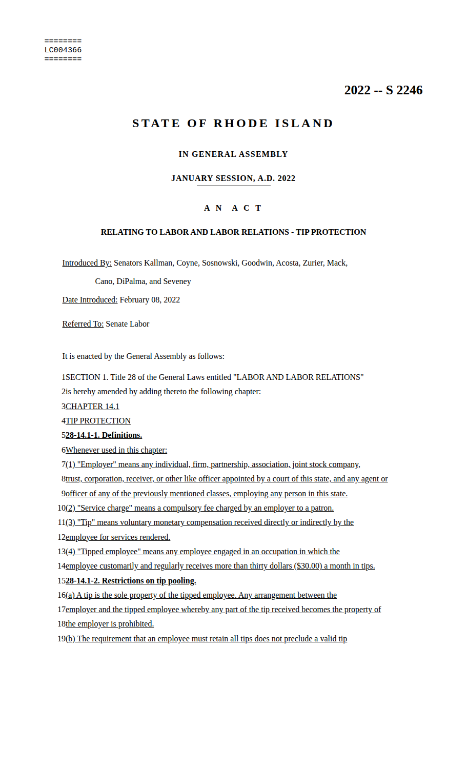========
LC004366
========
2022 -- S 2246
STATE OF RHODE ISLAND
IN GENERAL ASSEMBLY
JANUARY SESSION, A.D. 2022
A N A C T
RELATING TO LABOR AND LABOR RELATIONS - TIP PROTECTION
Introduced By: Senators Kallman, Coyne, Sosnowski, Goodwin, Acosta, Zurier, Mack,
Cano, DiPalma, and Seveney
Date Introduced: February 08, 2022
Referred To: Senate Labor
It is enacted by the General Assembly as follows:
| 1 | SECTION 1. Title 28 of the General Laws entitled "LABOR AND LABOR RELATIONS" |
| 2 | is hereby amended by adding thereto the following chapter: |
| 3 | CHAPTER 14.1 |
| 4 | TIP PROTECTION |
| 5 | 28-14.1-1. Definitions. |
| 6 | Whenever used in this chapter: |
| 7 | (1) "Employer" means any individual, firm, partnership, association, joint stock company, |
| 8 | trust, corporation, receiver, or other like officer appointed by a court of this state, and any agent or |
| 9 | officer of any of the previously mentioned classes, employing any person in this state. |
| 10 | (2) "Service charge" means a compulsory fee charged by an employer to a patron. |
| 11 | (3) "Tip" means voluntary monetary compensation received directly or indirectly by the |
| 12 | employee for services rendered. |
| 13 | (4) "Tipped employee" means any employee engaged in an occupation in which the |
| 14 | employee customarily and regularly receives more than thirty dollars ($30.00) a month in tips. |
| 15 | 28-14.1-2. Restrictions on tip pooling. |
| 16 | (a) A tip is the sole property of the tipped employee. Any arrangement between the |
| 17 | employer and the tipped employee whereby any part of the tip received becomes the property of |
| 18 | the employer is prohibited. |
| 19 | (b) The requirement that an employee must retain all tips does not preclude a valid tip |